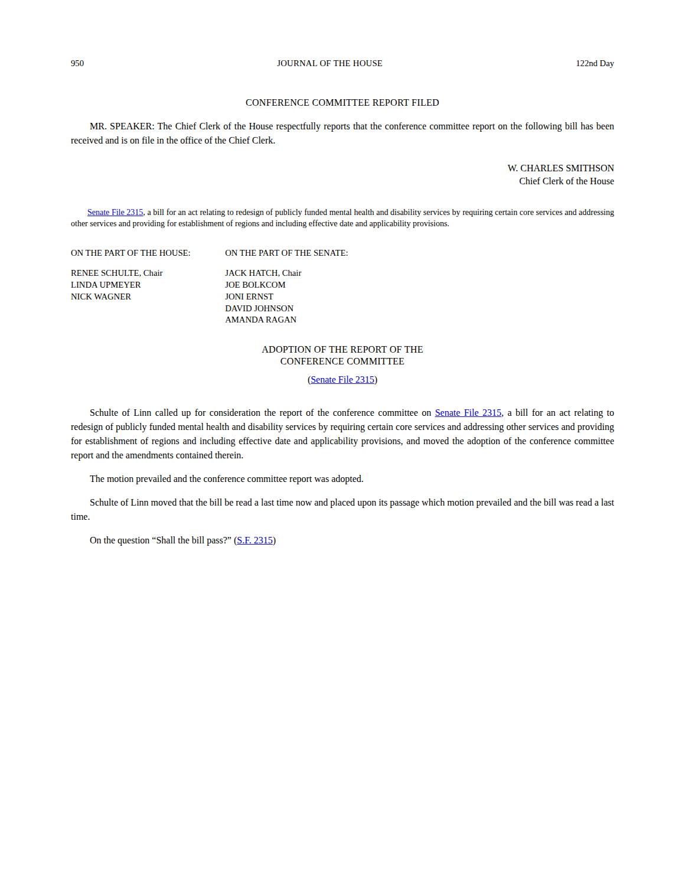950 JOURNAL OF THE HOUSE 122nd Day
CONFERENCE COMMITTEE REPORT FILED
MR. SPEAKER: The Chief Clerk of the House respectfully reports that the conference committee report on the following bill has been received and is on file in the office of the Chief Clerk.
W. CHARLES SMITHSON
Chief Clerk of the House
Senate File 2315, a bill for an act relating to redesign of publicly funded mental health and disability services by requiring certain core services and addressing other services and providing for establishment of regions and including effective date and applicability provisions.
ON THE PART OF THE HOUSE:
RENEE SCHULTE, Chair
LINDA UPMEYER
NICK WAGNER
ON THE PART OF THE SENATE:
JACK HATCH, Chair
JOE BOLKCOM
JONI ERNST
DAVID JOHNSON
AMANDA RAGAN
ADOPTION OF THE REPORT OF THE
CONFERENCE COMMITTEE
(Senate File 2315)
Schulte of Linn called up for consideration the report of the conference committee on Senate File 2315, a bill for an act relating to redesign of publicly funded mental health and disability services by requiring certain core services and addressing other services and providing for establishment of regions and including effective date and applicability provisions, and moved the adoption of the conference committee report and the amendments contained therein.
The motion prevailed and the conference committee report was adopted.
Schulte of Linn moved that the bill be read a last time now and placed upon its passage which motion prevailed and the bill was read a last time.
On the question “Shall the bill pass?” (S.F. 2315)